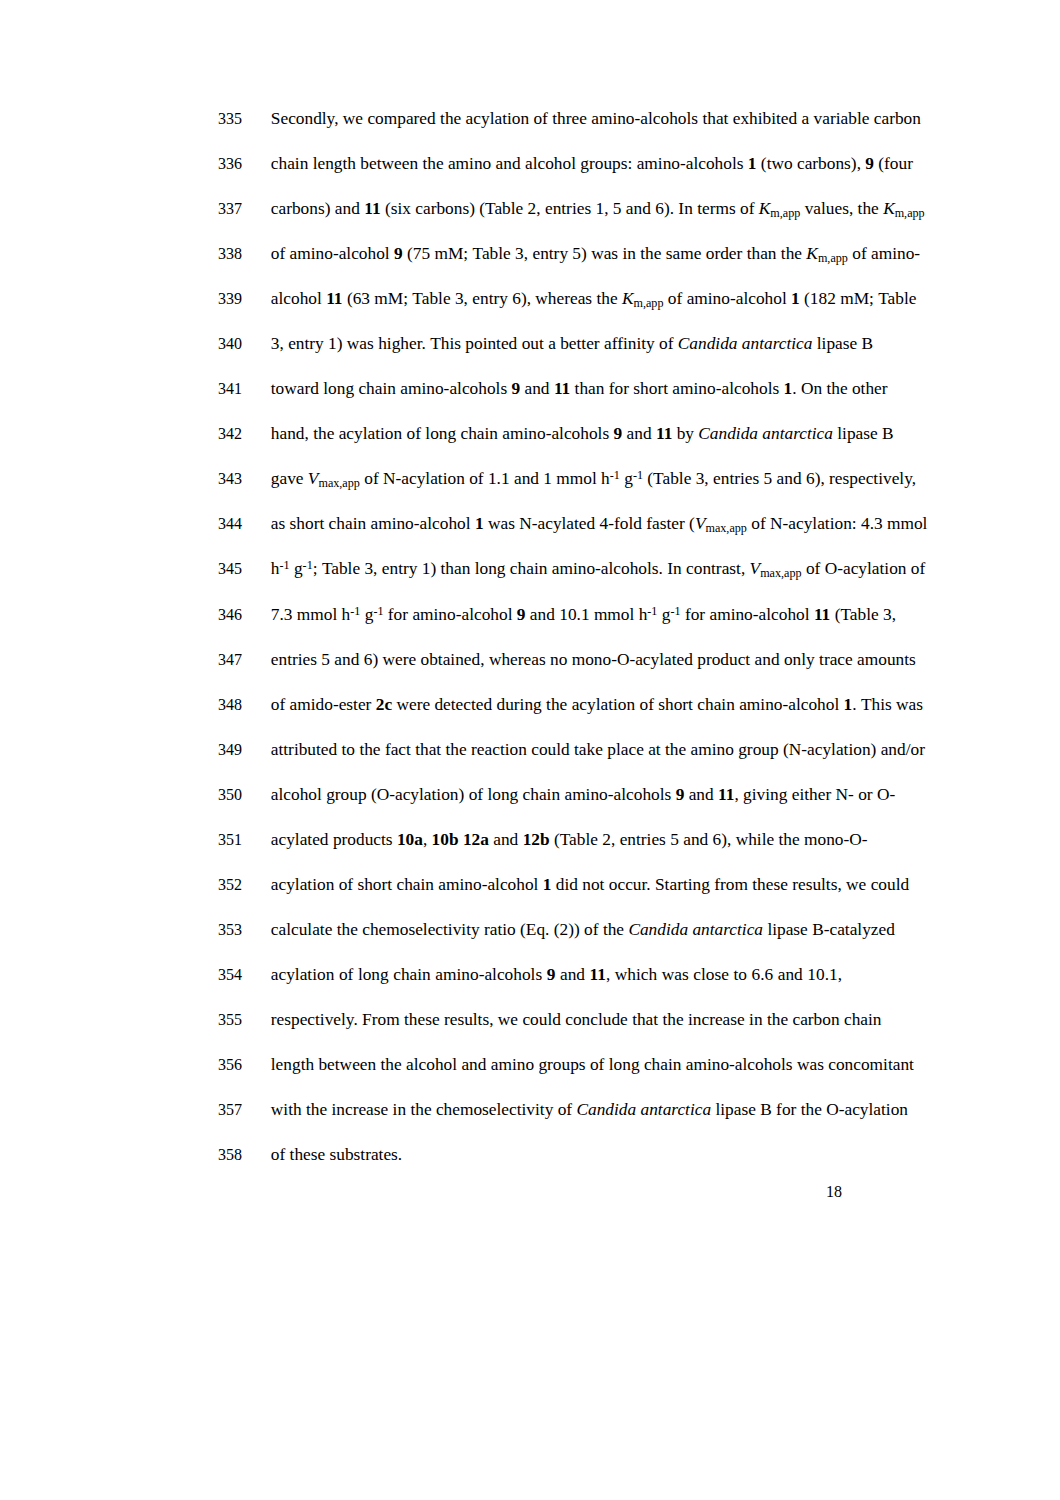335
Secondly, we compared the acylation of three amino-alcohols that exhibited a variable carbon
336
chain length between the amino and alcohol groups: amino-alcohols 1 (two carbons), 9 (four
337
carbons) and 11 (six carbons) (Table 2, entries 1, 5 and 6). In terms of Km,app values, the Km,app
338
of amino-alcohol 9 (75 mM; Table 3, entry 5) was in the same order than the Km,app of amino-
339
alcohol 11 (63 mM; Table 3, entry 6), whereas the Km,app of amino-alcohol 1 (182 mM; Table
340
3, entry 1) was higher. This pointed out a better affinity of Candida antarctica lipase B
341
toward long chain amino-alcohols 9 and 11 than for short amino-alcohols 1. On the other
342
hand, the acylation of long chain amino-alcohols 9 and 11 by Candida antarctica lipase B
343
gave Vmax,app of N-acylation of 1.1 and 1 mmol h-1 g-1 (Table 3, entries 5 and 6), respectively,
344
as short chain amino-alcohol 1 was N-acylated 4-fold faster (Vmax,app of N-acylation: 4.3 mmol
345
h-1 g-1; Table 3, entry 1) than long chain amino-alcohols. In contrast, Vmax,app of O-acylation of
346
7.3 mmol h-1 g-1 for amino-alcohol 9 and 10.1 mmol h-1 g-1 for amino-alcohol 11 (Table 3,
347
entries 5 and 6) were obtained, whereas no mono-O-acylated product and only trace amounts
348
of amido-ester 2c were detected during the acylation of short chain amino-alcohol 1. This was
349
attributed to the fact that the reaction could take place at the amino group (N-acylation) and/or
350
alcohol group (O-acylation) of long chain amino-alcohols 9 and 11, giving either N- or O-
351
acylated products 10a, 10b 12a and 12b (Table 2, entries 5 and 6), while the mono-O-
352
acylation of short chain amino-alcohol 1 did not occur. Starting from these results, we could
353
calculate the chemoselectivity ratio (Eq. (2)) of the Candida antarctica lipase B-catalyzed
354
acylation of long chain amino-alcohols 9 and 11, which was close to 6.6 and 10.1,
355
respectively. From these results, we could conclude that the increase in the carbon chain
356
length between the alcohol and amino groups of long chain amino-alcohols was concomitant
357
with the increase in the chemoselectivity of Candida antarctica lipase B for the O-acylation
358
of these substrates.
18